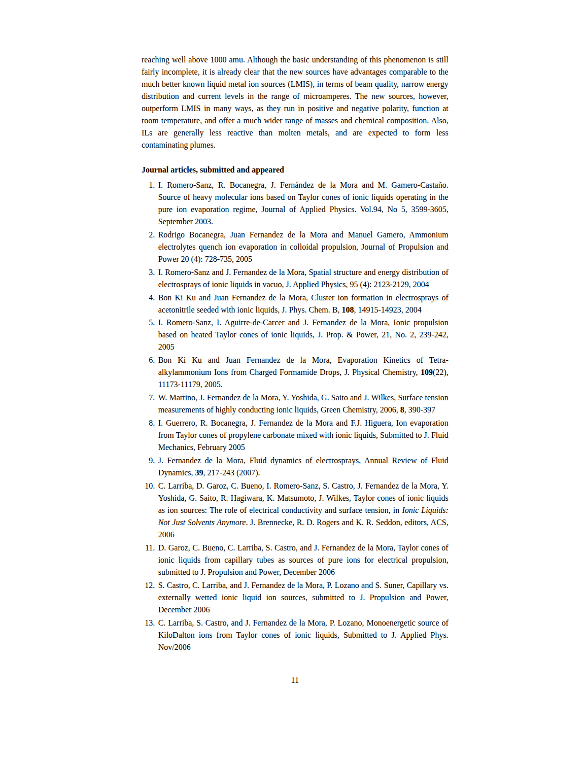reaching well above 1000 amu. Although the basic understanding of this phenomenon is still fairly incomplete, it is already clear that the new sources have advantages comparable to the much better known liquid metal ion sources (LMIS), in terms of beam quality, narrow energy distribution and current levels in the range of microamperes. The new sources, however, outperform LMIS in many ways, as they run in positive and negative polarity, function at room temperature, and offer a much wider range of masses and chemical composition. Also, ILs are generally less reactive than molten metals, and are expected to form less contaminating plumes.
Journal articles, submitted and appeared
I. Romero-Sanz, R. Bocanegra, J. Fernández de la Mora and M. Gamero-Castaño. Source of heavy molecular ions based on Taylor cones of ionic liquids operating in the pure ion evaporation regime, Journal of Applied Physics. Vol.94, No 5, 3599-3605, September 2003.
Rodrigo Bocanegra, Juan Fernandez de la Mora and Manuel Gamero, Ammonium electrolytes quench ion evaporation in colloidal propulsion, Journal of Propulsion and Power 20 (4): 728-735, 2005
I. Romero-Sanz and J. Fernandez de la Mora, Spatial structure and energy distribution of electrosprays of ionic liquids in vacuo, J. Applied Physics, 95 (4): 2123-2129, 2004
Bon Ki Ku and Juan Fernandez de la Mora, Cluster ion formation in electrosprays of acetonitrile seeded with ionic liquids, J. Phys. Chem. B, 108, 14915-14923, 2004
I. Romero-Sanz, I. Aguirre-de-Carcer and J. Fernandez de la Mora, Ionic propulsion based on heated Taylor cones of ionic liquids, J. Prop. & Power, 21, No. 2, 239-242, 2005
Bon Ki Ku and Juan Fernandez de la Mora, Evaporation Kinetics of Tetra-alkylammonium Ions from Charged Formamide Drops, J. Physical Chemistry, 109(22), 11173-11179, 2005.
W. Martino, J. Fernandez de la Mora, Y. Yoshida, G. Saito and J. Wilkes, Surface tension measurements of highly conducting ionic liquids, Green Chemistry, 2006, 8, 390-397
I. Guerrero, R. Bocanegra, J. Fernandez de la Mora and F.J. Higuera, Ion evaporation from Taylor cones of propylene carbonate mixed with ionic liquids, Submitted to J. Fluid Mechanics, February 2005
J. Fernandez de la Mora, Fluid dynamics of electrosprays, Annual Review of Fluid Dynamics, 39, 217-243 (2007).
C. Larriba, D. Garoz, C. Bueno, I. Romero-Sanz, S. Castro, J. Fernandez de la Mora, Y. Yoshida, G. Saito, R. Hagiwara, K. Matsumoto, J. Wilkes, Taylor cones of ionic liquids as ion sources: The role of electrical conductivity and surface tension, in Ionic Liquids: Not Just Solvents Anymore. J. Brennecke, R. D. Rogers and K. R. Seddon, editors, ACS, 2006
D. Garoz, C. Bueno, C. Larriba, S. Castro, and J. Fernandez de la Mora, Taylor cones of ionic liquids from capillary tubes as sources of pure ions for electrical propulsion, submitted to J. Propulsion and Power, December 2006
S. Castro, C. Larriba, and J. Fernandez de la Mora, P. Lozano and S. Suner, Capillary vs. externally wetted ionic liquid ion sources, submitted to J. Propulsion and Power, December 2006
C. Larriba, S. Castro, and J. Fernandez de la Mora, P. Lozano, Monoenergetic source of KiloDalton ions from Taylor cones of ionic liquids, Submitted to J. Applied Phys. Nov/2006
11